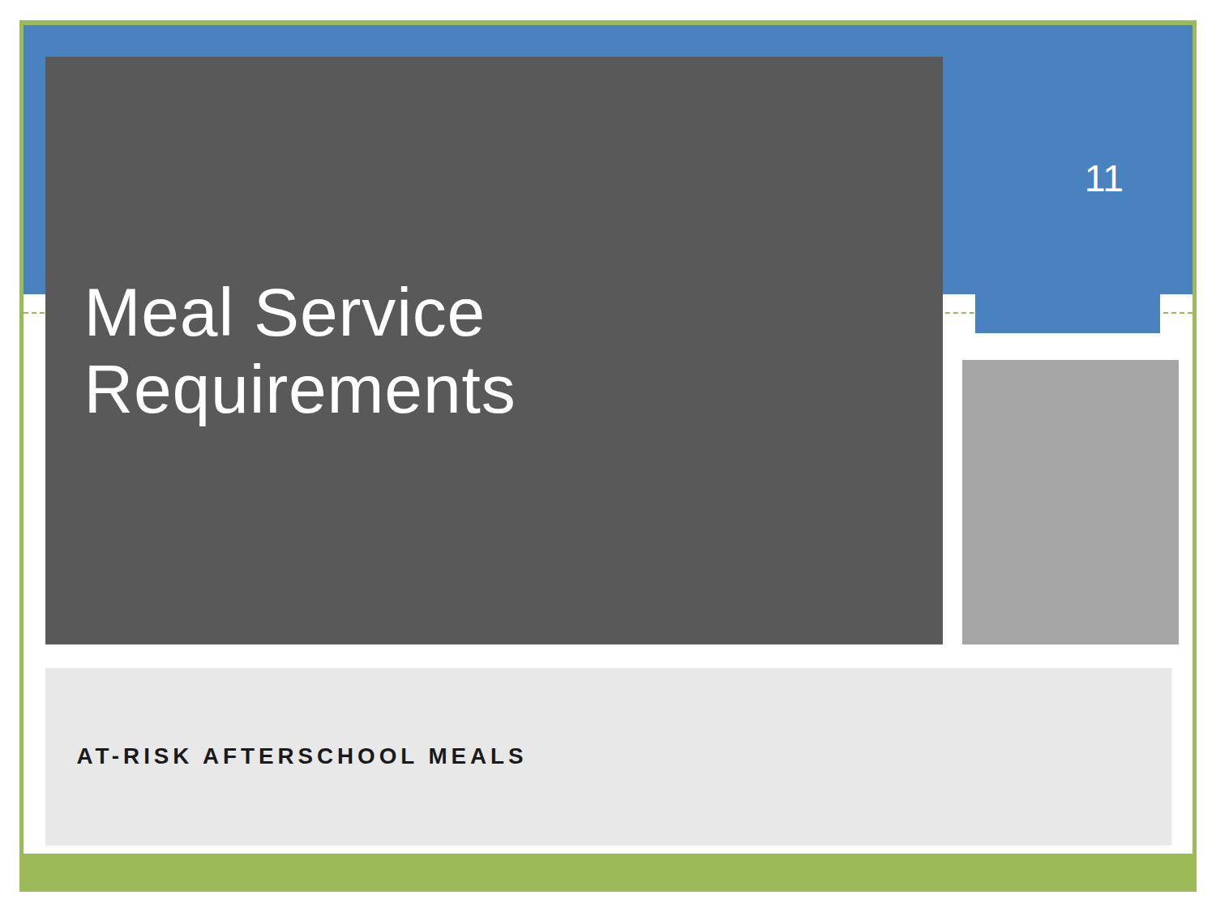11
Meal Service
Requirements
At-Risk Afterschool Meals